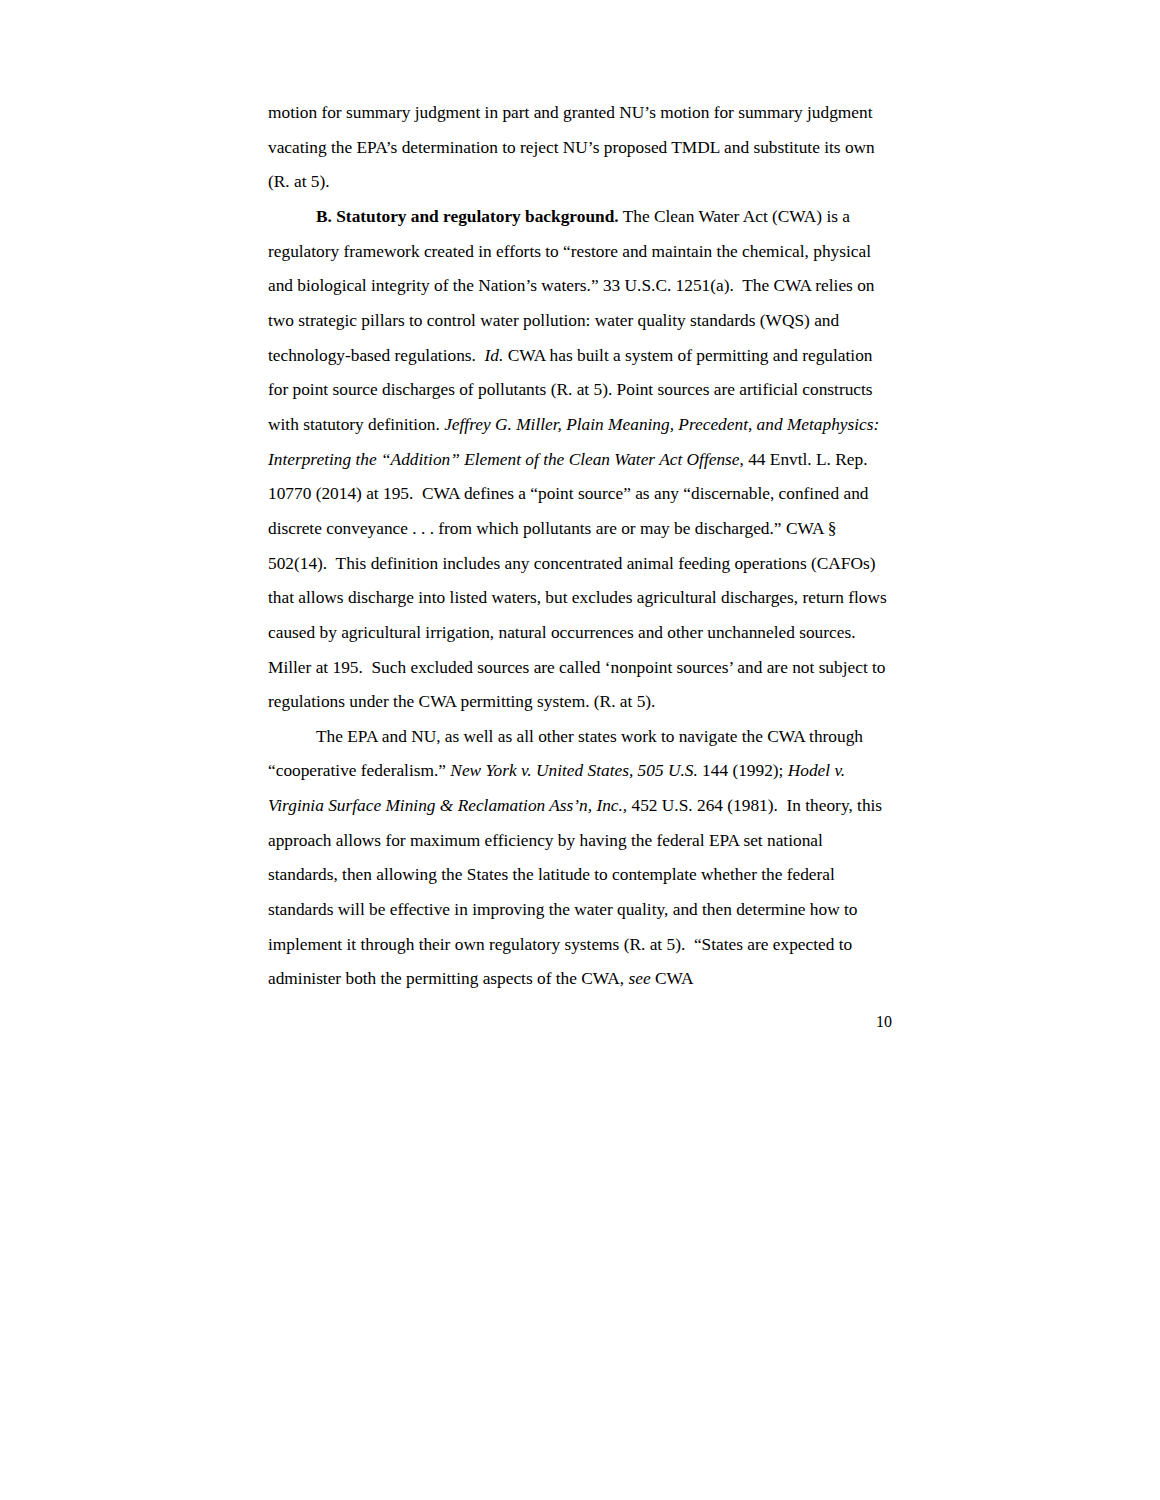motion for summary judgment in part and granted NU’s motion for summary judgment vacating the EPA’s determination to reject NU’s proposed TMDL and substitute its own (R. at 5).
B. Statutory and regulatory background. The Clean Water Act (CWA) is a regulatory framework created in efforts to “restore and maintain the chemical, physical and biological integrity of the Nation’s waters.” 33 U.S.C. 1251(a). The CWA relies on two strategic pillars to control water pollution: water quality standards (WQS) and technology-based regulations. Id. CWA has built a system of permitting and regulation for point source discharges of pollutants (R. at 5). Point sources are artificial constructs with statutory definition. Jeffrey G. Miller, Plain Meaning, Precedent, and Metaphysics: Interpreting the “Addition” Element of the Clean Water Act Offense, 44 Envtl. L. Rep. 10770 (2014) at 195. CWA defines a “point source” as any “discernable, confined and discrete conveyance . . . from which pollutants are or may be discharged.” CWA § 502(14). This definition includes any concentrated animal feeding operations (CAFOs) that allows discharge into listed waters, but excludes agricultural discharges, return flows caused by agricultural irrigation, natural occurrences and other unchanneled sources. Miller at 195. Such excluded sources are called ‘nonpoint sources’ and are not subject to regulations under the CWA permitting system. (R. at 5).
The EPA and NU, as well as all other states work to navigate the CWA through “cooperative federalism.” New York v. United States, 505 U.S. 144 (1992); Hodel v. Virginia Surface Mining & Reclamation Ass’n, Inc., 452 U.S. 264 (1981). In theory, this approach allows for maximum efficiency by having the federal EPA set national standards, then allowing the States the latitude to contemplate whether the federal standards will be effective in improving the water quality, and then determine how to implement it through their own regulatory systems (R. at 5). “States are expected to administer both the permitting aspects of the CWA, see CWA
10